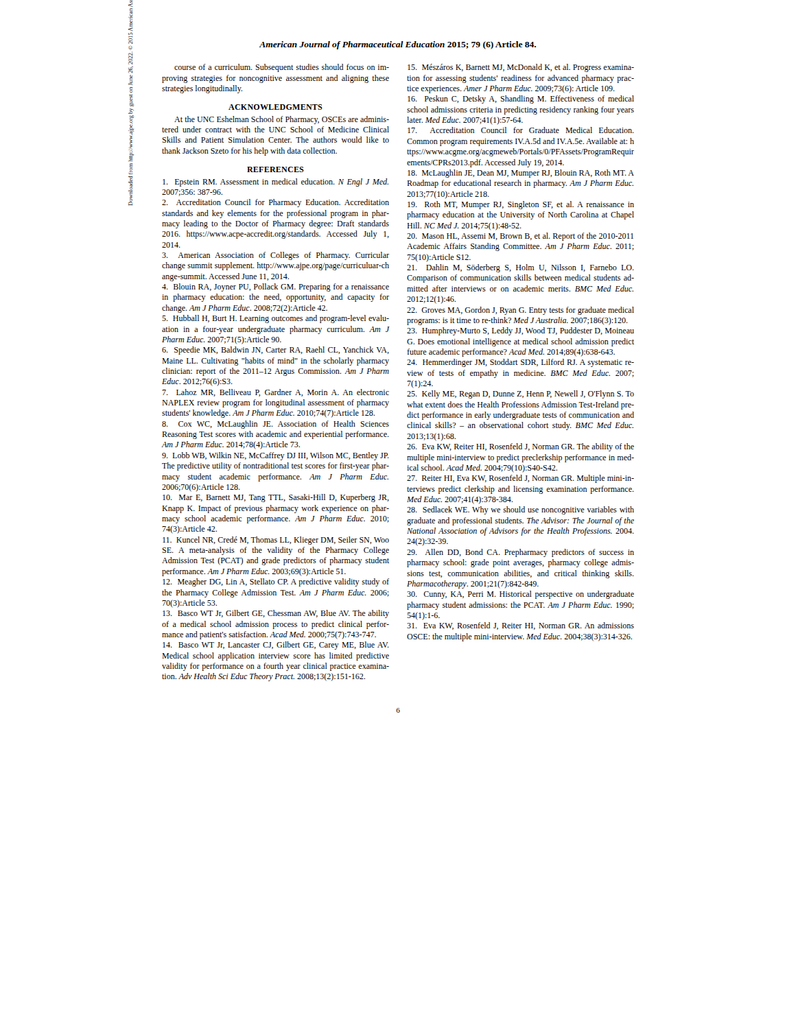Downloaded from http://www.ajpe.org by guest on June 26, 2022. © 2015 American Association of Colleges of Pharmacy
American Journal of Pharmaceutical Education 2015; 79 (6) Article 84.
course of a curriculum. Subsequent studies should focus on improving strategies for noncognitive assessment and aligning these strategies longitudinally.
ACKNOWLEDGMENTS
At the UNC Eshelman School of Pharmacy, OSCEs are administered under contract with the UNC School of Medicine Clinical Skills and Patient Simulation Center. The authors would like to thank Jackson Szeto for his help with data collection.
REFERENCES
Epstein RM. Assessment in medical education. N Engl J Med. 2007;356: 387-96.
Accreditation Council for Pharmacy Education. Accreditation standards and key elements for the professional program in pharmacy leading to the Doctor of Pharmacy degree: Draft standards 2016. https://www.acpe-accredit.org/standards. Accessed July 1, 2014.
American Association of Colleges of Pharmacy. Curricular change summit supplement. http://www.ajpe.org/page/curriculuar-change-summit. Accessed June 11, 2014.
Blouin RA, Joyner PU, Pollack GM. Preparing for a renaissance in pharmacy education: the need, opportunity, and capacity for change. Am J Pharm Educ. 2008;72(2):Article 42.
Hubball H, Burt H. Learning outcomes and program-level evaluation in a four-year undergraduate pharmacy curriculum. Am J Pharm Educ. 2007;71(5):Article 90.
Speedie MK, Baldwin JN, Carter RA, Raehl CL, Yanchick VA, Maine LL. Cultivating "habits of mind" in the scholarly pharmacy clinician: report of the 2011–12 Argus Commission. Am J Pharm Educ. 2012;76(6):S3.
Lahoz MR, Belliveau P, Gardner A, Morin A. An electronic NAPLEX review program for longitudinal assessment of pharmacy students' knowledge. Am J Pharm Educ. 2010;74(7):Article 128.
Cox WC, McLaughlin JE. Association of Health Sciences Reasoning Test scores with academic and experiential performance. Am J Pharm Educ. 2014;78(4):Article 73.
Lobb WB, Wilkin NE, McCaffrey DJ III, Wilson MC, Bentley JP. The predictive utility of nontraditional test scores for first-year pharmacy student academic performance. Am J Pharm Educ. 2006;70(6):Article 128.
Mar E, Barnett MJ, Tang TTL, Sasaki-Hill D, Kuperberg JR, Knapp K. Impact of previous pharmacy work experience on pharmacy school academic performance. Am J Pharm Educ. 2010; 74(3):Article 42.
Kuncel NR, Credé M, Thomas LL, Klieger DM, Seiler SN, Woo SE. A meta-analysis of the validity of the Pharmacy College Admission Test (PCAT) and grade predictors of pharmacy student performance. Am J Pharm Educ. 2003;69(3):Article 51.
Meagher DG, Lin A, Stellato CP. A predictive validity study of the Pharmacy College Admission Test. Am J Pharm Educ. 2006; 70(3):Article 53.
Basco WT Jr, Gilbert GE, Chessman AW, Blue AV. The ability of a medical school admission process to predict clinical performance and patient's satisfaction. Acad Med. 2000;75(7):743-747.
Basco WT Jr, Lancaster CJ, Gilbert GE, Carey ME, Blue AV. Medical school application interview score has limited predictive validity for performance on a fourth year clinical practice examination. Adv Health Sci Educ Theory Pract. 2008;13(2):151-162.
Mészáros K, Barnett MJ, McDonald K, et al. Progress examination for assessing students' readiness for advanced pharmacy practice experiences. Amer J Pharm Educ. 2009;73(6): Article 109.
Peskun C, Detsky A, Shandling M. Effectiveness of medical school admissions criteria in predicting residency ranking four years later. Med Educ. 2007;41(1):57-64.
Accreditation Council for Graduate Medical Education. Common program requirements IV.A.5d and IV.A.5e. Available at: https://www.acgme.org/acgmeweb/Portals/0/PFAssets/ProgramRequirements/CPRs2013.pdf. Accessed July 19, 2014.
McLaughlin JE, Dean MJ, Mumper RJ, Blouin RA, Roth MT. A Roadmap for educational research in pharmacy. Am J Pharm Educ. 2013;77(10):Article 218.
Roth MT, Mumper RJ, Singleton SF, et al. A renaissance in pharmacy education at the University of North Carolina at Chapel Hill. NC Med J. 2014;75(1):48-52.
Mason HL, Assemi M, Brown B, et al. Report of the 2010-2011 Academic Affairs Standing Committee. Am J Pharm Educ. 2011; 75(10):Article S12.
Dahlin M, Söderberg S, Holm U, Nilsson I, Farnebo LO. Comparison of communication skills between medical students admitted after interviews or on academic merits. BMC Med Educ. 2012;12(1):46.
Groves MA, Gordon J, Ryan G. Entry tests for graduate medical programs: is it time to re-think? Med J Australia. 2007;186(3):120.
Humphrey-Murto S, Leddy JJ, Wood TJ, Puddester D, Moineau G. Does emotional intelligence at medical school admission predict future academic performance? Acad Med. 2014;89(4):638-643.
Hemmerdinger JM, Stoddart SDR, Lilford RJ. A systematic review of tests of empathy in medicine. BMC Med Educ. 2007; 7(1):24.
Kelly ME, Regan D, Dunne Z, Henn P, Newell J, O'Flynn S. To what extent does the Health Professions Admission Test-Ireland predict performance in early undergraduate tests of communication and clinical skills? – an observational cohort study. BMC Med Educ. 2013;13(1):68.
Eva KW, Reiter HI, Rosenfeld J, Norman GR. The ability of the multiple mini-interview to predict preclerkship performance in medical school. Acad Med. 2004;79(10):S40-S42.
Reiter HI, Eva KW, Rosenfeld J, Norman GR. Multiple mini-interviews predict clerkship and licensing examination performance. Med Educ. 2007;41(4):378-384.
Sedlacek WE. Why we should use noncognitive variables with graduate and professional students. The Advisor: The Journal of the National Association of Advisors for the Health Professions. 2004. 24(2):32-39.
Allen DD, Bond CA. Prepharmacy predictors of success in pharmacy school: grade point averages, pharmacy college admissions test, communication abilities, and critical thinking skills. Pharmacotherapy. 2001;21(7):842-849.
Cunny, KA, Perri M. Historical perspective on undergraduate pharmacy student admissions: the PCAT. Am J Pharm Educ. 1990; 54(1):1-6.
Eva KW, Rosenfeld J, Reiter HI, Norman GR. An admissions OSCE: the multiple mini-interview. Med Educ. 2004;38(3):314-326.
6